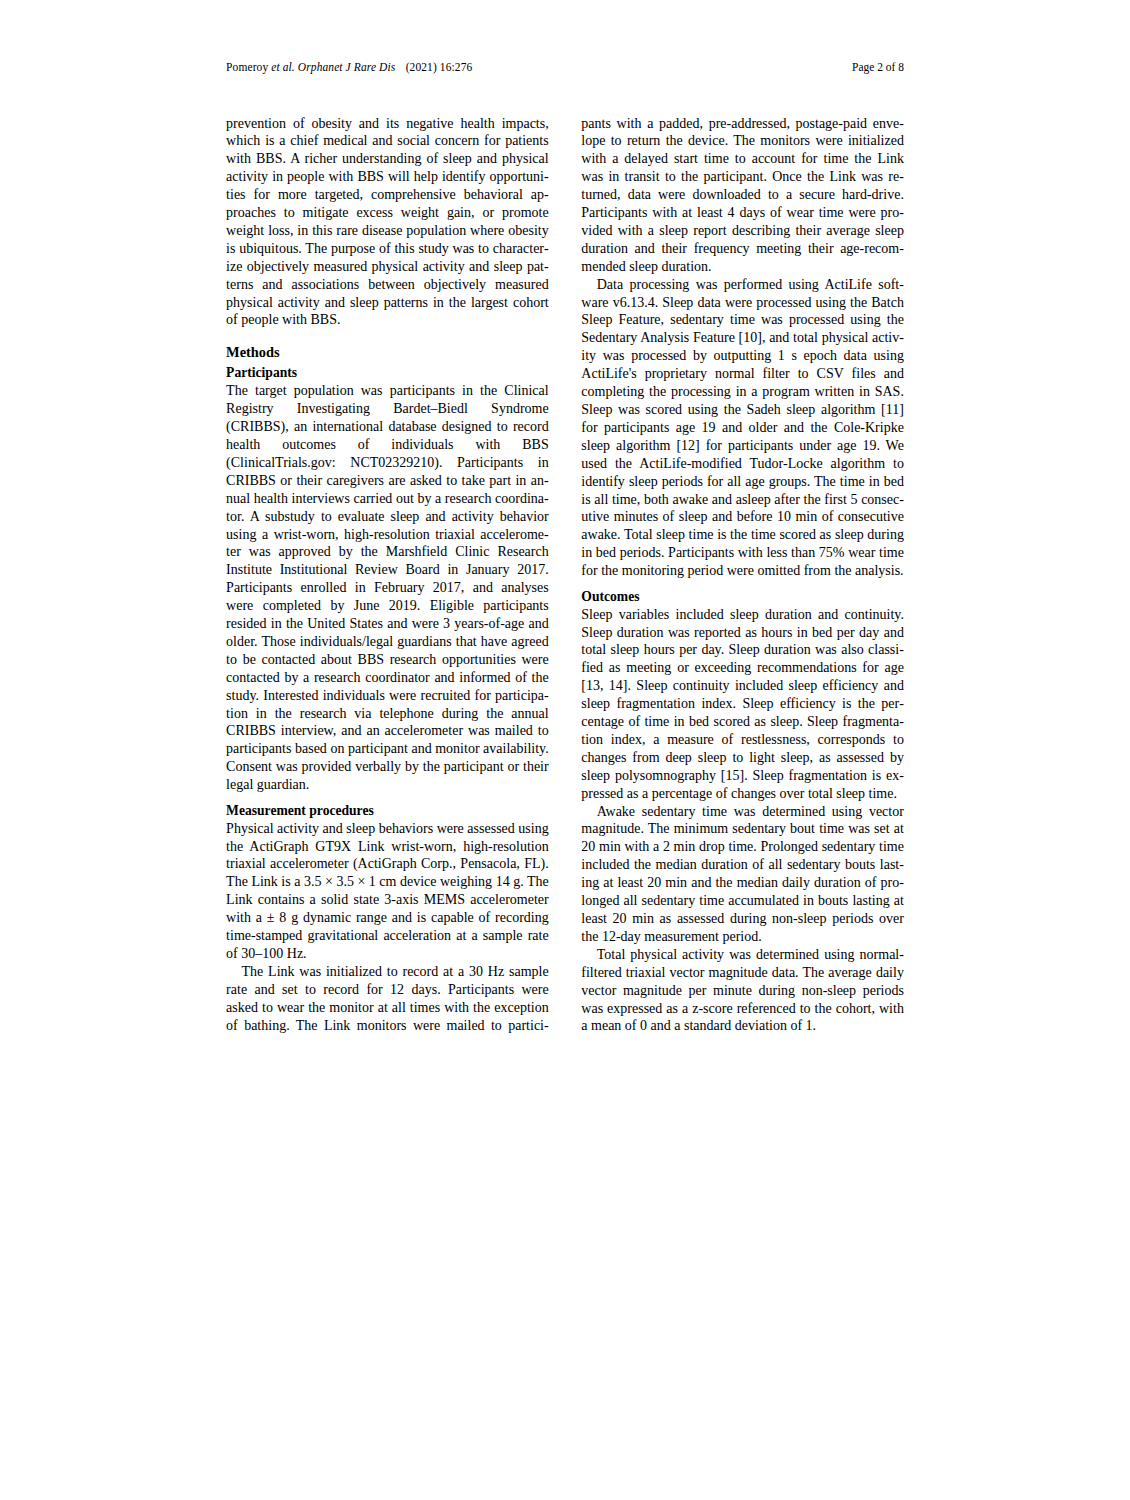Pomeroy et al. Orphanet J Rare Dis(2021) 16:276
Page 2 of 8
prevention of obesity and its negative health impacts, which is a chief medical and social concern for patients with BBS. A richer understanding of sleep and physical activity in people with BBS will help identify opportunities for more targeted, comprehensive behavioral approaches to mitigate excess weight gain, or promote weight loss, in this rare disease population where obesity is ubiquitous. The purpose of this study was to characterize objectively measured physical activity and sleep patterns and associations between objectively measured physical activity and sleep patterns in the largest cohort of people with BBS.
Methods
Participants
The target population was participants in the Clinical Registry Investigating Bardet–Biedl Syndrome (CRIBBS), an international database designed to record health outcomes of individuals with BBS (ClinicalTrials.gov: NCT02329210). Participants in CRIBBS or their caregivers are asked to take part in annual health interviews carried out by a research coordinator. A substudy to evaluate sleep and activity behavior using a wrist-worn, high-resolution triaxial accelerometer was approved by the Marshfield Clinic Research Institute Institutional Review Board in January 2017. Participants enrolled in February 2017, and analyses were completed by June 2019. Eligible participants resided in the United States and were 3 years-of-age and older. Those individuals/legal guardians that have agreed to be contacted about BBS research opportunities were contacted by a research coordinator and informed of the study. Interested individuals were recruited for participation in the research via telephone during the annual CRIBBS interview, and an accelerometer was mailed to participants based on participant and monitor availability. Consent was provided verbally by the participant or their legal guardian.
Measurement procedures
Physical activity and sleep behaviors were assessed using the ActiGraph GT9X Link wrist-worn, high-resolution triaxial accelerometer (ActiGraph Corp., Pensacola, FL). The Link is a 3.5 × 3.5 × 1 cm device weighing 14 g. The Link contains a solid state 3-axis MEMS accelerometer with a ± 8 g dynamic range and is capable of recording time-stamped gravitational acceleration at a sample rate of 30–100 Hz.
The Link was initialized to record at a 30 Hz sample rate and set to record for 12 days. Participants were asked to wear the monitor at all times with the exception of bathing. The Link monitors were mailed to participants with a padded, pre-addressed, postage-paid envelope to return the device. The monitors were initialized with a delayed start time to account for time the Link was in transit to the participant. Once the Link was returned, data were downloaded to a secure hard-drive. Participants with at least 4 days of wear time were provided with a sleep report describing their average sleep duration and their frequency meeting their age-recommended sleep duration.
Data processing was performed using ActiLife software v6.13.4. Sleep data were processed using the Batch Sleep Feature, sedentary time was processed using the Sedentary Analysis Feature [10], and total physical activity was processed by outputting 1 s epoch data using ActiLife's proprietary normal filter to CSV files and completing the processing in a program written in SAS. Sleep was scored using the Sadeh sleep algorithm [11] for participants age 19 and older and the Cole-Kripke sleep algorithm [12] for participants under age 19. We used the ActiLife-modified Tudor-Locke algorithm to identify sleep periods for all age groups. The time in bed is all time, both awake and asleep after the first 5 consecutive minutes of sleep and before 10 min of consecutive awake. Total sleep time is the time scored as sleep during in bed periods. Participants with less than 75% wear time for the monitoring period were omitted from the analysis.
Outcomes
Sleep variables included sleep duration and continuity. Sleep duration was reported as hours in bed per day and total sleep hours per day. Sleep duration was also classified as meeting or exceeding recommendations for age [13, 14]. Sleep continuity included sleep efficiency and sleep fragmentation index. Sleep efficiency is the percentage of time in bed scored as sleep. Sleep fragmentation index, a measure of restlessness, corresponds to changes from deep sleep to light sleep, as assessed by sleep polysomnography [15]. Sleep fragmentation is expressed as a percentage of changes over total sleep time.
Awake sedentary time was determined using vector magnitude. The minimum sedentary bout time was set at 20 min with a 2 min drop time. Prolonged sedentary time included the median duration of all sedentary bouts lasting at least 20 min and the median daily duration of prolonged all sedentary time accumulated in bouts lasting at least 20 min as assessed during non-sleep periods over the 12-day measurement period.
Total physical activity was determined using normal-filtered triaxial vector magnitude data. The average daily vector magnitude per minute during non-sleep periods was expressed as a z-score referenced to the cohort, with a mean of 0 and a standard deviation of 1.